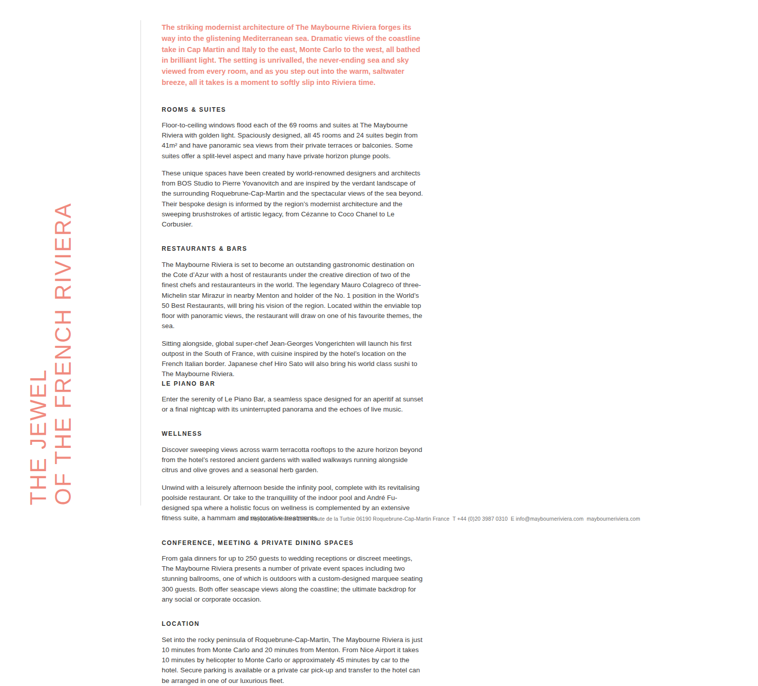THE JEWEL OF THE FRENCH RIVIERA
The striking modernist architecture of The Maybourne Riviera forges its way into the glistening Mediterranean sea. Dramatic views of the coastline take in Cap Martin and Italy to the east, Monte Carlo to the west, all bathed in brilliant light. The setting is unrivalled, the never-ending sea and sky viewed from every room, and as you step out into the warm, saltwater breeze, all it takes is a moment to softly slip into Riviera time.
Rooms & Suites
Floor-to-ceiling windows flood each of the 69 rooms and suites at The Maybourne Riviera with golden light. Spaciously designed, all 45 rooms and 24 suites begin from 41m² and have panoramic sea views from their private terraces or balconies. Some suites offer a split-level aspect and many have private horizon plunge pools.
These unique spaces have been created by world-renowned designers and architects from BOS Studio to Pierre Yovanovitch and are inspired by the verdant landscape of the surrounding Roquebrune-Cap-Martin and the spectacular views of the sea beyond. Their bespoke design is informed by the region’s modernist architecture and the sweeping brushstrokes of artistic legacy, from Cézanne to Coco Chanel to Le Corbusier.
Restaurants & Bars
The Maybourne Riviera is set to become an outstanding gastronomic destination on the Cote d’Azur with a host of restaurants under the creative direction of two of the finest chefs and restauranteurs in the world. The legendary Mauro Colagreco of three-Michelin star Mirazur in nearby Menton and holder of the No. 1 position in the World’s 50 Best Restaurants, will bring his vision of the region. Located within the enviable top floor with panoramic views, the restaurant will draw on one of his favourite themes, the sea.
Sitting alongside, global super-chef Jean-Georges Vongerichten will launch his first outpost in the South of France, with cuisine inspired by the hotel’s location on the French Italian border. Japanese chef Hiro Sato will also bring his world class sushi to The Maybourne Riviera.
Le Piano Bar
Enter the serenity of Le Piano Bar, a seamless space designed for an aperitif at sunset or a final nightcap with its uninterrupted panorama and the echoes of live music.
Wellness
Discover sweeping views across warm terracotta rooftops to the azure horizon beyond from the hotel’s restored ancient gardens with walled walkways running alongside citrus and olive groves and a seasonal herb garden.
Unwind with a leisurely afternoon beside the infinity pool, complete with its revitalising poolside restaurant. Or take to the tranquillity of the indoor pool and André Fu-designed spa where a holistic focus on wellness is complemented by an extensive fitness suite, a hammam and restorative treatments.
Conference, Meeting & Private Dining Spaces
From gala dinners for up to 250 guests to wedding receptions or discreet meetings, The Maybourne Riviera presents a number of private event spaces including two stunning ballrooms, one of which is outdoors with a custom-designed marquee seating 300 guests. Both offer seascape views along the coastline; the ultimate backdrop for any social or corporate occasion.
Location
Set into the rocky peninsula of Roquebrune-Cap-Martin, The Maybourne Riviera is just 10 minutes from Monte Carlo and 20 minutes from Menton. From Nice Airport it takes 10 minutes by helicopter to Monte Carlo or approximately 45 minutes by car to the hotel. Secure parking is available or a private car pick-up and transfer to the hotel can be arranged in one of our luxurious fleet.
The Maybourne Riviera 1551 Route de la Turbie 06190 Roquebrune-Cap-Martin France T +44 (0)20 3987 0310 E info@maybourneriviera.com maybourneriviera.com